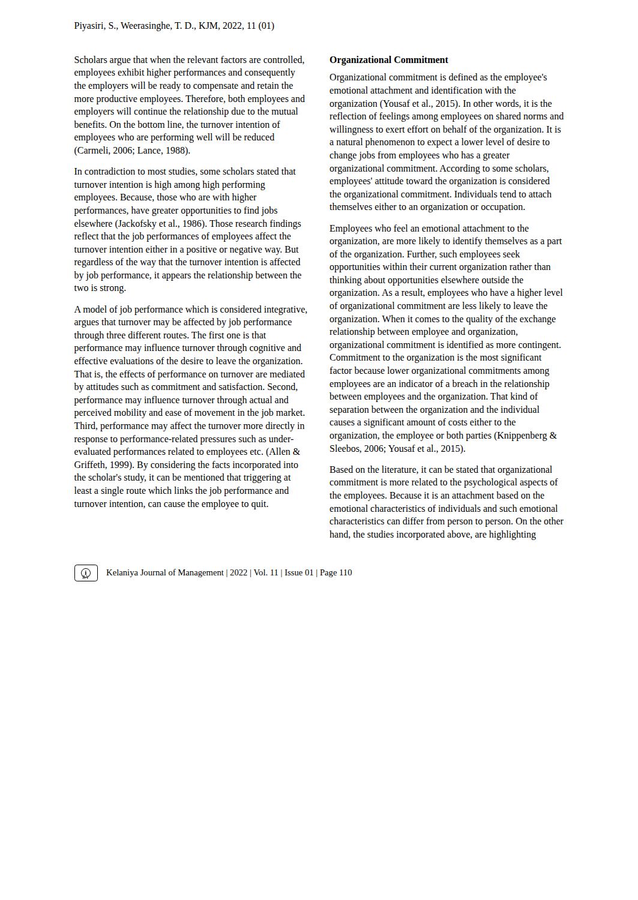Piyasiri, S., Weerasinghe, T. D., KJM, 2022, 11 (01)
Scholars argue that when the relevant factors are controlled, employees exhibit higher performances and consequently the employers will be ready to compensate and retain the more productive employees. Therefore, both employees and employers will continue the relationship due to the mutual benefits. On the bottom line, the turnover intention of employees who are performing well will be reduced (Carmeli, 2006; Lance, 1988).
In contradiction to most studies, some scholars stated that turnover intention is high among high performing employees. Because, those who are with higher performances, have greater opportunities to find jobs elsewhere (Jackofsky et al., 1986). Those research findings reflect that the job performances of employees affect the turnover intention either in a positive or negative way. But regardless of the way that the turnover intention is affected by job performance, it appears the relationship between the two is strong.
A model of job performance which is considered integrative, argues that turnover may be affected by job performance through three different routes. The first one is that performance may influence turnover through cognitive and effective evaluations of the desire to leave the organization. That is, the effects of performance on turnover are mediated by attitudes such as commitment and satisfaction. Second, performance may influence turnover through actual and perceived mobility and ease of movement in the job market. Third, performance may affect the turnover more directly in response to performance-related pressures such as under-evaluated performances related to employees etc. (Allen & Griffeth, 1999). By considering the facts incorporated into the scholar's study, it can be mentioned that triggering at least a single route which links the job performance and turnover intention, can cause the employee to quit.
Organizational Commitment
Organizational commitment is defined as the employee's emotional attachment and identification with the organization (Yousaf et al., 2015). In other words, it is the reflection of feelings among employees on shared norms and willingness to exert effort on behalf of the organization. It is a natural phenomenon to expect a lower level of desire to change jobs from employees who has a greater organizational commitment. According to some scholars, employees' attitude toward the organization is considered the organizational commitment. Individuals tend to attach themselves either to an organization or occupation.
Employees who feel an emotional attachment to the organization, are more likely to identify themselves as a part of the organization. Further, such employees seek opportunities within their current organization rather than thinking about opportunities elsewhere outside the organization. As a result, employees who have a higher level of organizational commitment are less likely to leave the organization. When it comes to the quality of the exchange relationship between employee and organization, organizational commitment is identified as more contingent. Commitment to the organization is the most significant factor because lower organizational commitments among employees are an indicator of a breach in the relationship between employees and the organization. That kind of separation between the organization and the individual causes a significant amount of costs either to the organization, the employee or both parties (Knippenberg & Sleebos, 2006; Yousaf et al., 2015).
Based on the literature, it can be stated that organizational commitment is more related to the psychological aspects of the employees. Because it is an attachment based on the emotional characteristics of individuals and such emotional characteristics can differ from person to person. On the other hand, the studies incorporated above, are highlighting
i BY
Kelaniya Journal of Management | 2022 | Vol. 11 | Issue 01 | Page 110